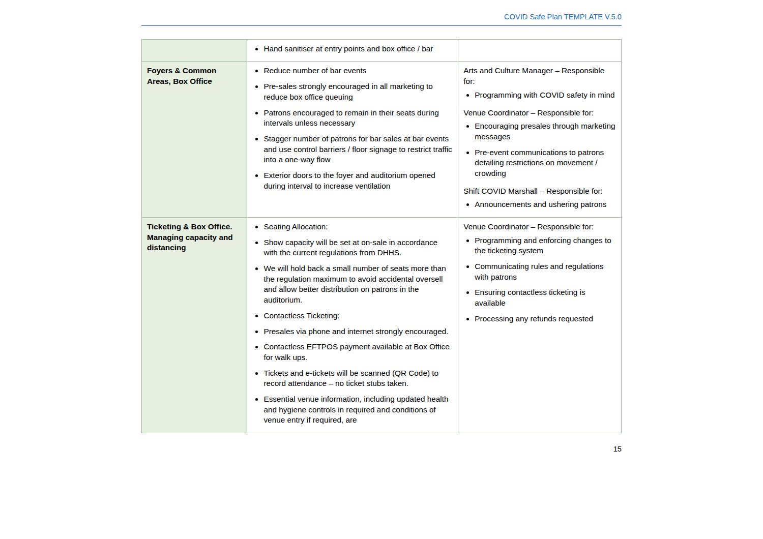COVID Safe Plan TEMPLATE V.5.0
| | Hand sanitiser at entry points and box office / bar | |
| Foyers & Common Areas, Box Office | Reduce number of bar events Pre-sales strongly encouraged in all marketing to reduce box office queuing Patrons encouraged to remain in their seats during intervals unless necessary Stagger number of patrons for bar sales at bar events and use control barriers / floor signage to restrict traffic into a one-way flow Exterior doors to the foyer and auditorium opened during interval to increase ventilation | Arts and Culture Manager – Responsible for: Programming with COVID safety in mind Venue Coordinator – Responsible for: Encouraging presales through marketing messages Pre-event communications to patrons detailing restrictions on movement / crowding Shift COVID Marshall – Responsible for: Announcements and ushering patrons |
| Ticketing & Box Office. Managing capacity and distancing | Seating Allocation: Show capacity will be set at on-sale in accordance with the current regulations from DHHS. We will hold back a small number of seats more than the regulation maximum to avoid accidental oversell and allow better distribution on patrons in the auditorium. Contactless Ticketing: Presales via phone and internet strongly encouraged. Contactless EFTPOS payment available at Box Office for walk ups. Tickets and e-tickets will be scanned (QR Code) to record attendance – no ticket stubs taken. Essential venue information, including updated health and hygiene controls in required and conditions of venue entry if required, are | Venue Coordinator – Responsible for: Programming and enforcing changes to the ticketing system Communicating rules and regulations with patrons Ensuring contactless ticketing is available Processing any refunds requested |
15